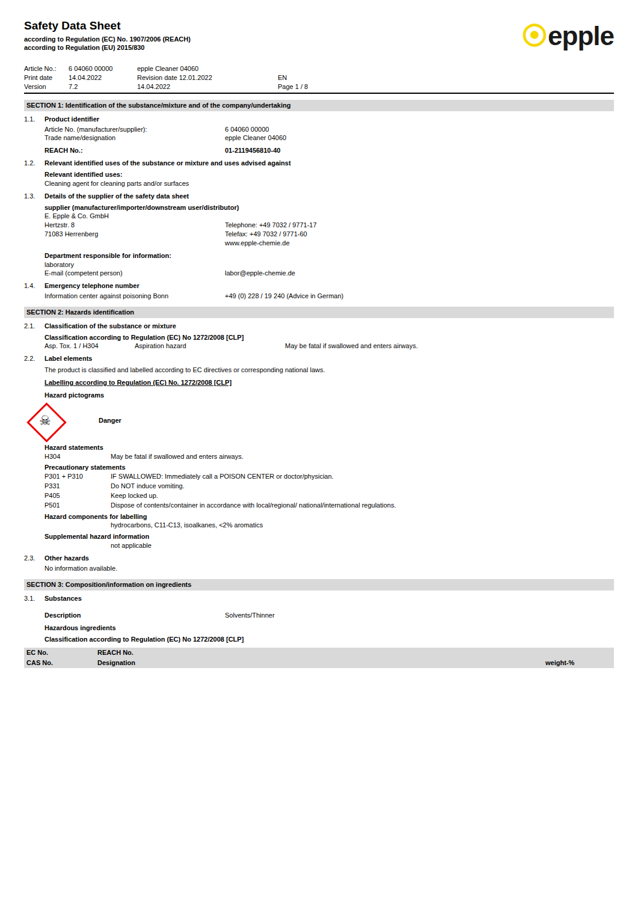Safety Data Sheet
according to Regulation (EC) No. 1907/2006 (REACH)
according to Regulation (EU) 2015/830
⦿epple
| Article No.: | 6 04060 00000 | epple Cleaner 04060 | | |
| Print date | 14.04.2022 | Revision date 12.01.2022 | EN | |
| Version | 7.2 | 14.04.2022 | Page 1 / 8 | |
SECTION 1: Identification of the substance/mixture and of the company/undertaking
1.1.
Product identifier
Article No. (manufacturer/supplier):
6 04060 00000
Trade name/designation
epple Cleaner 04060
REACH No.:
01-2119456810-40
1.2.
Relevant identified uses of the substance or mixture and uses advised against
Relevant identified uses:
Cleaning agent for cleaning parts and/or surfaces
1.3.
Details of the supplier of the safety data sheet
supplier (manufacturer/importer/downstream user/distributor)
E. Epple & Co. GmbH
Hertzstr. 8
Telephone: +49 7032 / 9771-17
71083 Herrenberg
Telefax: +49 7032 / 9771-60
www.epple-chemie.de
Department responsible for information:
laboratory
E-mail (competent person)
labor@epple-chemie.de
1.4.
Emergency telephone number
Information center against poisoning Bonn
+49 (0) 228 / 19 240 (Advice in German)
SECTION 2: Hazards identification
2.1.
Classification of the substance or mixture
Classification according to Regulation (EC) No 1272/2008 [CLP]
Asp. Tox. 1 / H304
Aspiration hazard
May be fatal if swallowed and enters airways.
2.2.
Label elements
The product is classified and labelled according to EC directives or corresponding national laws.
Labelling according to Regulation (EC) No. 1272/2008 [CLP]
Hazard pictograms
☠
Danger
Hazard statements
H304
May be fatal if swallowed and enters airways.
Precautionary statements
P301 + P310
IF SWALLOWED: Immediately call a POISON CENTER or doctor/physician.
P331
Do NOT induce vomiting.
P405
Keep locked up.
P501
Dispose of contents/container in accordance with local/regional/ national/international regulations.
Hazard components for labelling
hydrocarbons, C11-C13, isoalkanes, <2% aromatics
Supplemental hazard information
not applicable
2.3.
Other hazards
No information available.
SECTION 3: Composition/information on ingredients
3.1.
Substances
Description
Solvents/Thinner
Hazardous ingredients
Classification according to Regulation (EC) No 1272/2008 [CLP]
| EC No. | REACH No. | |
| --- | --- | --- |
| CAS No. | Designation | weight-% |